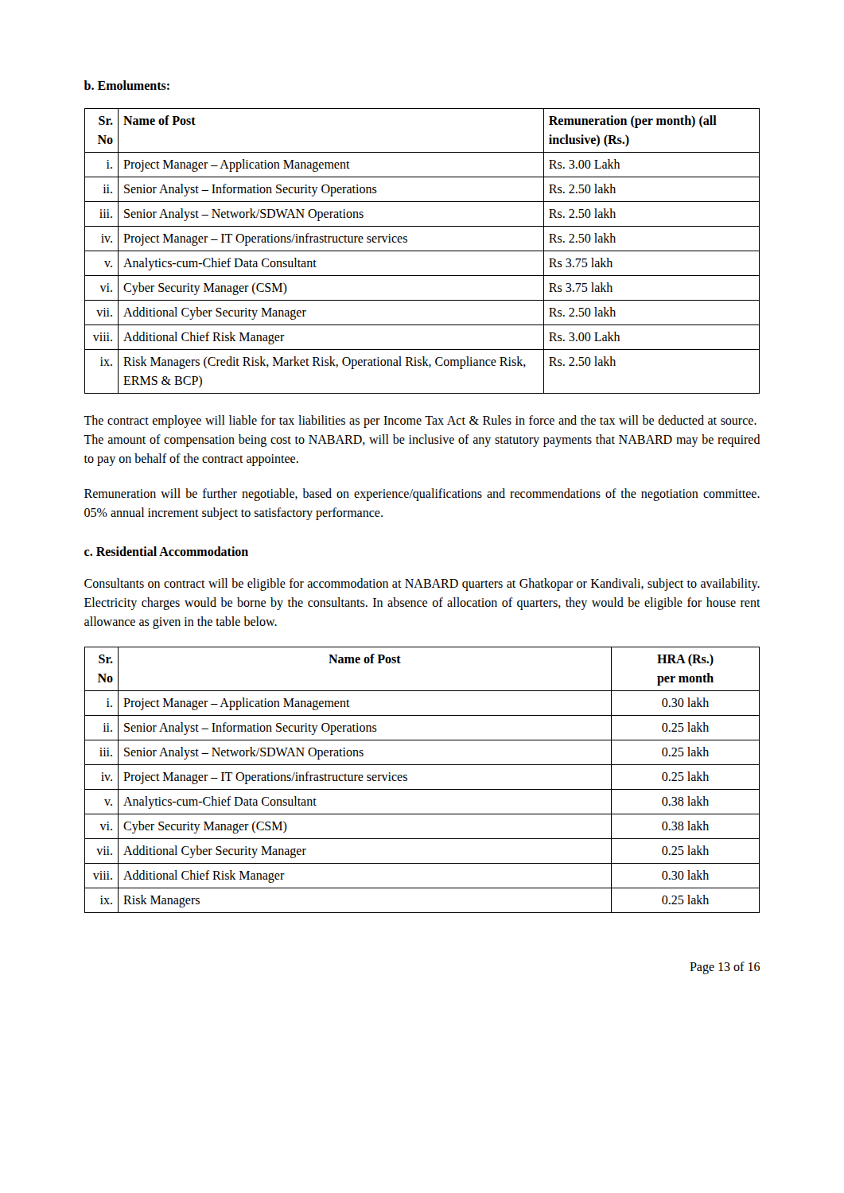b. Emoluments:
| Sr. No | Name of Post | Remuneration (per month) (all inclusive) (Rs.) |
| --- | --- | --- |
| i. | Project Manager – Application Management | Rs. 3.00 Lakh |
| ii. | Senior Analyst – Information Security Operations | Rs. 2.50 lakh |
| iii. | Senior Analyst – Network/SDWAN Operations | Rs. 2.50 lakh |
| iv. | Project Manager – IT Operations/infrastructure services | Rs. 2.50 lakh |
| v. | Analytics-cum-Chief Data Consultant | Rs 3.75 lakh |
| vi. | Cyber Security Manager (CSM) | Rs 3.75 lakh |
| vii. | Additional Cyber Security Manager | Rs. 2.50 lakh |
| viii. | Additional Chief Risk Manager | Rs. 3.00 Lakh |
| ix. | Risk Managers (Credit Risk, Market Risk, Operational Risk, Compliance Risk, ERMS & BCP) | Rs. 2.50 lakh |
The contract employee will liable for tax liabilities as per Income Tax Act & Rules in force and the tax will be deducted at source. The amount of compensation being cost to NABARD, will be inclusive of any statutory payments that NABARD may be required to pay on behalf of the contract appointee.
Remuneration will be further negotiable, based on experience/qualifications and recommendations of the negotiation committee. 05% annual increment subject to satisfactory performance.
c. Residential Accommodation
Consultants on contract will be eligible for accommodation at NABARD quarters at Ghatkopar or Kandivali, subject to availability. Electricity charges would be borne by the consultants. In absence of allocation of quarters, they would be eligible for house rent allowance as given in the table below.
| Sr. No | Name of Post | HRA (Rs.) per month |
| --- | --- | --- |
| i. | Project Manager – Application Management | 0.30 lakh |
| ii. | Senior Analyst – Information Security Operations | 0.25 lakh |
| iii. | Senior Analyst – Network/SDWAN Operations | 0.25 lakh |
| iv. | Project Manager – IT Operations/infrastructure services | 0.25 lakh |
| v. | Analytics-cum-Chief Data Consultant | 0.38 lakh |
| vi. | Cyber Security Manager (CSM) | 0.38 lakh |
| vii. | Additional Cyber Security Manager | 0.25 lakh |
| viii. | Additional Chief Risk Manager | 0.30 lakh |
| ix. | Risk Managers | 0.25 lakh |
Page 13 of 16